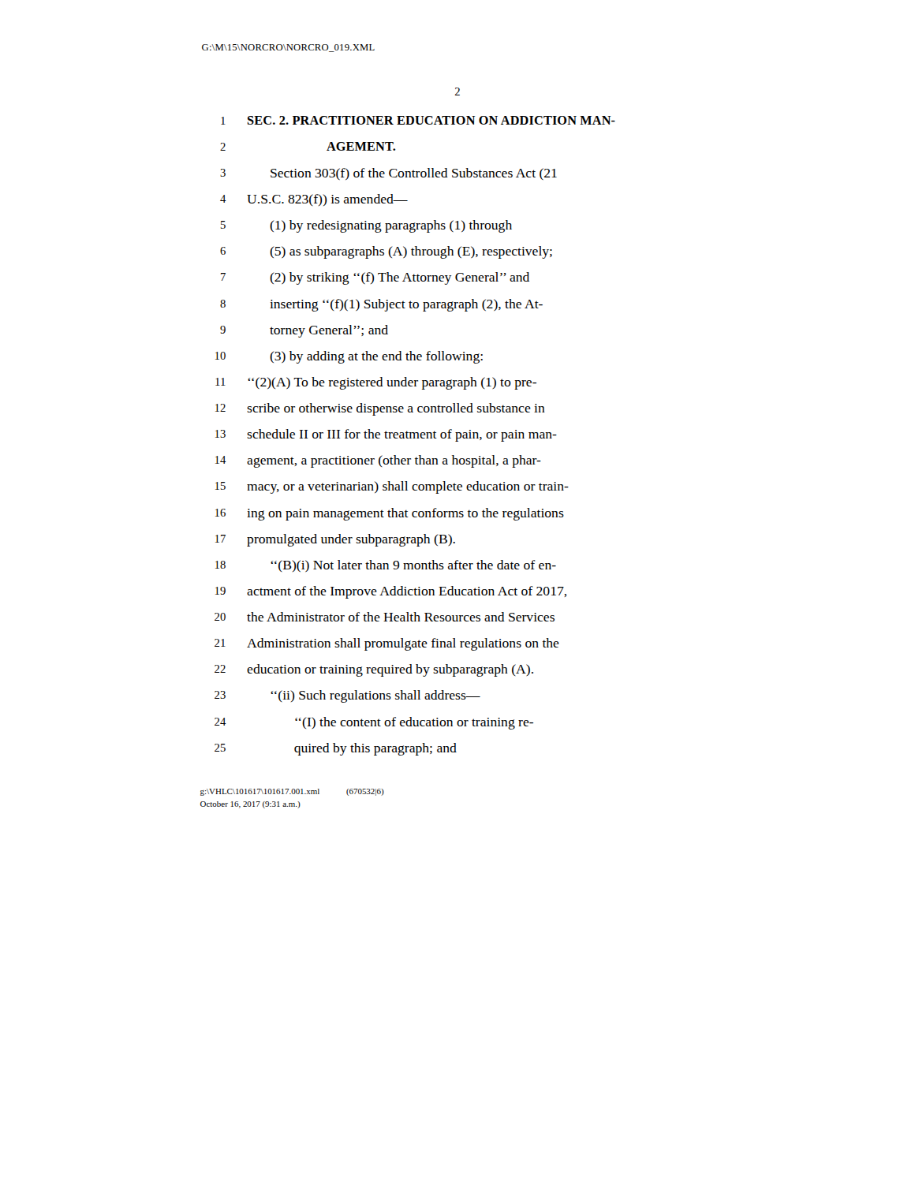G:\M\15\NORCRO\NORCRO_019.XML
2
SEC. 2. PRACTITIONER EDUCATION ON ADDICTION MAN-
AGEMENT.
Section 303(f) of the Controlled Substances Act (21
U.S.C. 823(f)) is amended—
(1) by redesignating paragraphs (1) through
(5) as subparagraphs (A) through (E), respectively;
(2) by striking ‘‘(f) The Attorney General’’ and
inserting ‘‘(f)(1) Subject to paragraph (2), the At-
torney General’’; and
(3) by adding at the end the following:
‘‘(2)(A) To be registered under paragraph (1) to pre-
scribe or otherwise dispense a controlled substance in
schedule II or III for the treatment of pain, or pain man-
agement, a practitioner (other than a hospital, a phar-
macy, or a veterinarian) shall complete education or train-
ing on pain management that conforms to the regulations
promulgated under subparagraph (B).
‘‘(B)(i) Not later than 9 months after the date of en-
actment of the Improve Addiction Education Act of 2017,
the Administrator of the Health Resources and Services
Administration shall promulgate final regulations on the
education or training required by subparagraph (A).
‘‘(ii) Such regulations shall address—
‘‘(I) the content of education or training re-
quired by this paragraph; and
g:\VHLC\101617\101617.001.xml (670532|6)
October 16, 2017 (9:31 a.m.)